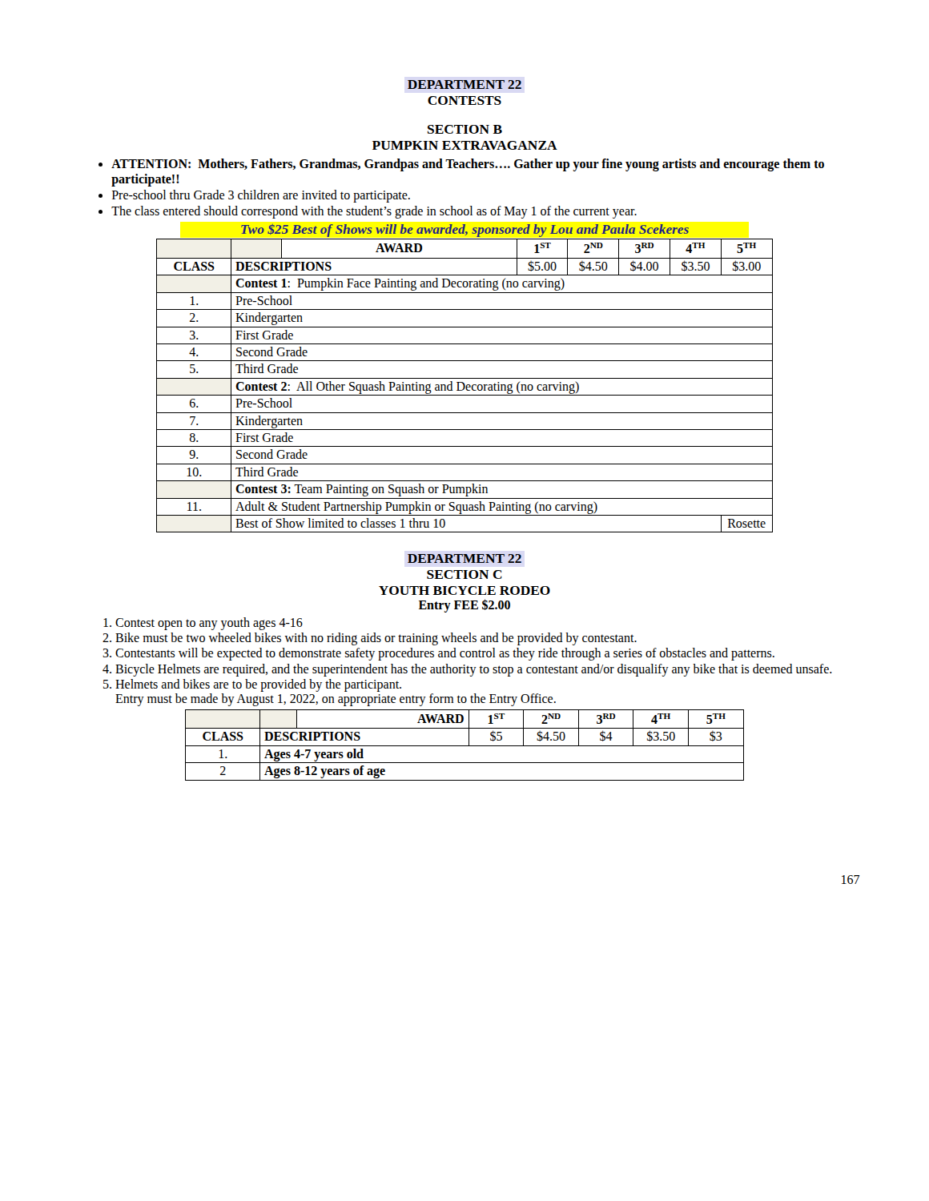DEPARTMENT 22
CONTESTS
SECTION B
PUMPKIN EXTRAVAGANZA
ATTENTION: Mothers, Fathers, Grandmas, Grandpas and Teachers…. Gather up your fine young artists and encourage them to participate!!
Pre-school thru Grade 3 children are invited to participate.
The class entered should correspond with the student’s grade in school as of May 1 of the current year.
Two $25 Best of Shows will be awarded, sponsored by Lou and Paula Scekeres
| | | AWARD | 1 ST | 2 ND | 3 RD | 4 TH | 5 TH |
| CLASS | DESCRIPTIONS | $5.00 | $4.50 | $4.00 | $3.50 | $3.00 |
| | Contest 1 : Pumpkin Face Painting and Decorating (no carving) |
| 1. | Pre-School |
| 2. | Kindergarten |
| 3. | First Grade |
| 4. | Second Grade |
| 5. | Third Grade |
| | Contest 2 : All Other Squash Painting and Decorating (no carving) |
| 6. | Pre-School |
| 7. | Kindergarten |
| 8. | First Grade |
| 9. | Second Grade |
| 10. | Third Grade |
| | Contest 3: Team Painting on Squash or Pumpkin |
| 11. | Adult & Student Partnership Pumpkin or Squash Painting (no carving) |
| | Best of Show limited to classes 1 thru 10 | Rosette |
DEPARTMENT 22
SECTION C
YOUTH BICYCLE RODEO
Entry FEE $2.00
Contest open to any youth ages 4-16
Bike must be two wheeled bikes with no riding aids or training wheels and be provided by contestant.
Contestants will be expected to demonstrate safety procedures and control as they ride through a series of obstacles and patterns.
Bicycle Helmets are required, and the superintendent has the authority to stop a contestant and/or disqualify any bike that is deemed unsafe.
Helmets and bikes are to be provided by the participant.
Entry must be made by August 1, 2022, on appropriate entry form to the Entry Office.
| | | AWARD | 1 ST | 2 ND | 3 RD | 4 TH | 5 TH |
| CLASS | DESCRIPTIONS | $5 | $4.50 | $4 | $3.50 | $3 |
| 1. | Ages 4-7 years old |
| 2 | Ages 8-12 years of age |
167